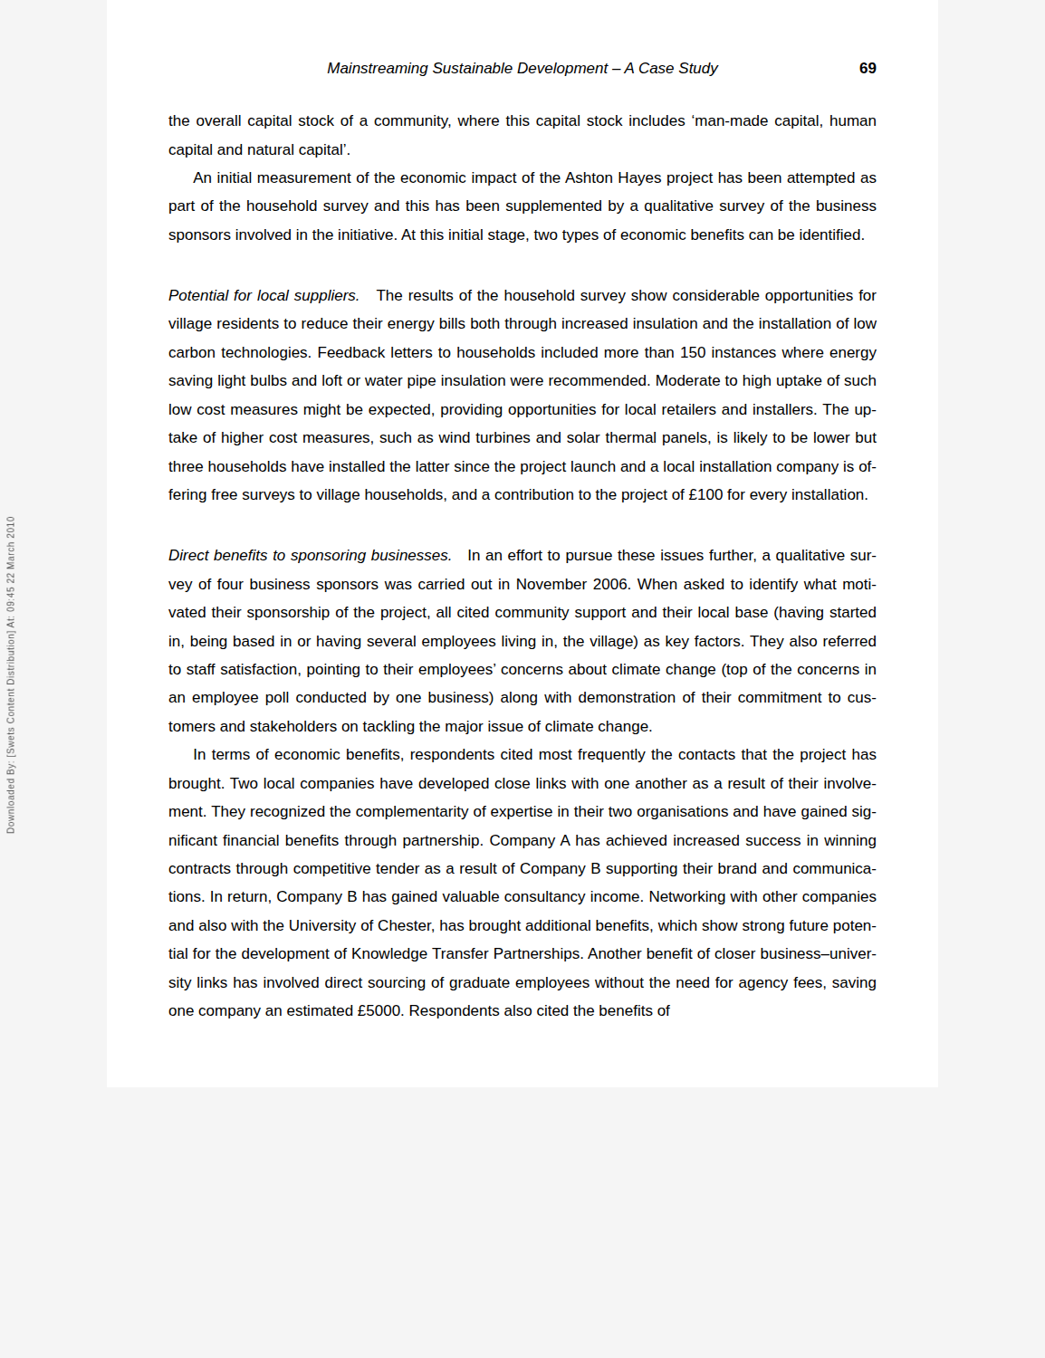Downloaded By: [Swets Content Distribution] At: 09:45 22 March 2010
Mainstreaming Sustainable Development – A Case Study69
the overall capital stock of a community, where this capital stock includes ‘man-made capital, human capital and natural capital’.
An initial measurement of the economic impact of the Ashton Hayes project has been attempted as part of the household survey and this has been supplemented by a qualitative survey of the business sponsors involved in the initiative. At this initial stage, two types of economic benefits can be identified.
Potential for local suppliers. The results of the household survey show considerable opportunities for village residents to reduce their energy bills both through increased insulation and the installation of low carbon technologies. Feedback letters to households included more than 150 instances where energy saving light bulbs and loft or water pipe insulation were recommended. Moderate to high uptake of such low cost measures might be expected, providing opportunities for local retailers and installers. The uptake of higher cost measures, such as wind turbines and solar thermal panels, is likely to be lower but three households have installed the latter since the project launch and a local installation company is offering free surveys to village households, and a contribution to the project of £100 for every installation.
Direct benefits to sponsoring businesses. In an effort to pursue these issues further, a qualitative survey of four business sponsors was carried out in November 2006. When asked to identify what motivated their sponsorship of the project, all cited community support and their local base (having started in, being based in or having several employees living in, the village) as key factors. They also referred to staff satisfaction, pointing to their employees’ concerns about climate change (top of the concerns in an employee poll conducted by one business) along with demonstration of their commitment to customers and stakeholders on tackling the major issue of climate change.
In terms of economic benefits, respondents cited most frequently the contacts that the project has brought. Two local companies have developed close links with one another as a result of their involvement. They recognized the complementarity of expertise in their two organisations and have gained significant financial benefits through partnership. Company A has achieved increased success in winning contracts through competitive tender as a result of Company B supporting their brand and communications. In return, Company B has gained valuable consultancy income. Networking with other companies and also with the University of Chester, has brought additional benefits, which show strong future potential for the development of Knowledge Transfer Partnerships. Another benefit of closer business–university links has involved direct sourcing of graduate employees without the need for agency fees, saving one company an estimated £5000. Respondents also cited the benefits of